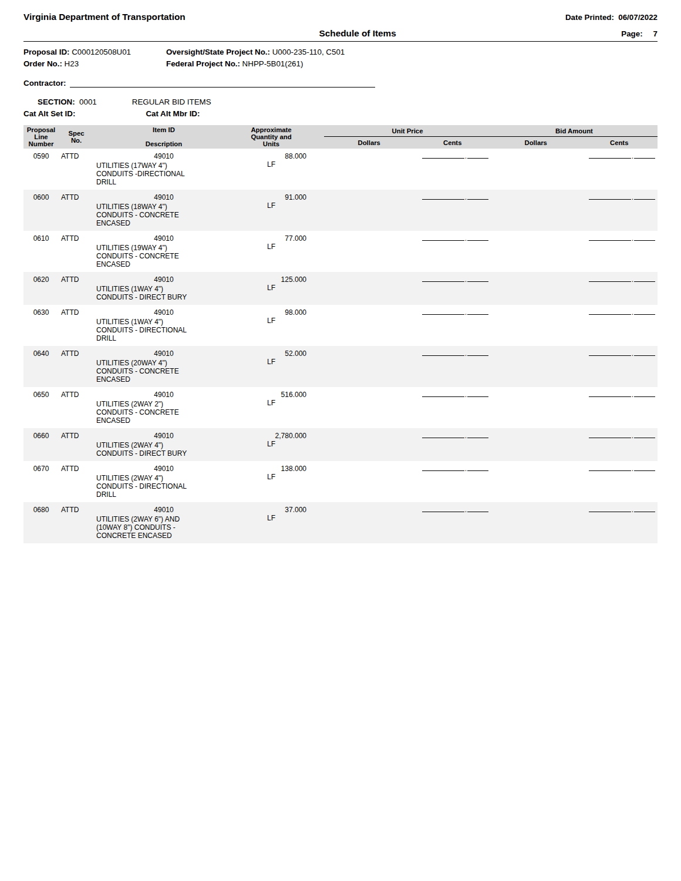Virginia Department of Transportation
Date Printed: 06/07/2022
Schedule of Items
Page:7
Proposal ID: C000120508U01
Order No.: H23
Oversight/State Project No.: U000-235-110, C501
Federal Project No.: NHPP-5B01(261)
Contractor:
SECTION: 0001 REGULAR BID ITEMS
Cat Alt Set ID: Cat Alt Mbr ID:
| Proposal Line Number | Spec No. | Item ID Description | Approximate Quantity and Units | Unit Price | Bid Amount |
| --- | --- | --- | --- | --- | --- |
| Dollars | Cents | Dollars | Cents |
| 0590 | ATTD | 49010 UTILITIES (17WAY 4") CONDUITS -DIRECTIONAL DRILL | 88.000 LF | . | . |
| 0600 | ATTD | 49010 UTILITIES (18WAY 4") CONDUITS - CONCRETE ENCASED | 91.000 LF | . | . |
| 0610 | ATTD | 49010 UTILITIES (19WAY 4") CONDUITS - CONCRETE ENCASED | 77.000 LF | . | . |
| 0620 | ATTD | 49010 UTILITIES (1WAY 4") CONDUITS - DIRECT BURY | 125.000 LF | . | . |
| 0630 | ATTD | 49010 UTILITIES (1WAY 4") CONDUITS - DIRECTIONAL DRILL | 98.000 LF | . | . |
| 0640 | ATTD | 49010 UTILITIES (20WAY 4") CONDUITS - CONCRETE ENCASED | 52.000 LF | . | . |
| 0650 | ATTD | 49010 UTILITIES (2WAY 2") CONDUITS - CONCRETE ENCASED | 516.000 LF | . | . |
| 0660 | ATTD | 49010 UTILITIES (2WAY 4") CONDUITS - DIRECT BURY | 2,780.000 LF | . | . |
| 0670 | ATTD | 49010 UTILITIES (2WAY 4") CONDUITS - DIRECTIONAL DRILL | 138.000 LF | . | . |
| 0680 | ATTD | 49010 UTILITIES (2WAY 6") AND (10WAY 8") CONDUITS - CONCRETE ENCASED | 37.000 LF | . | . |